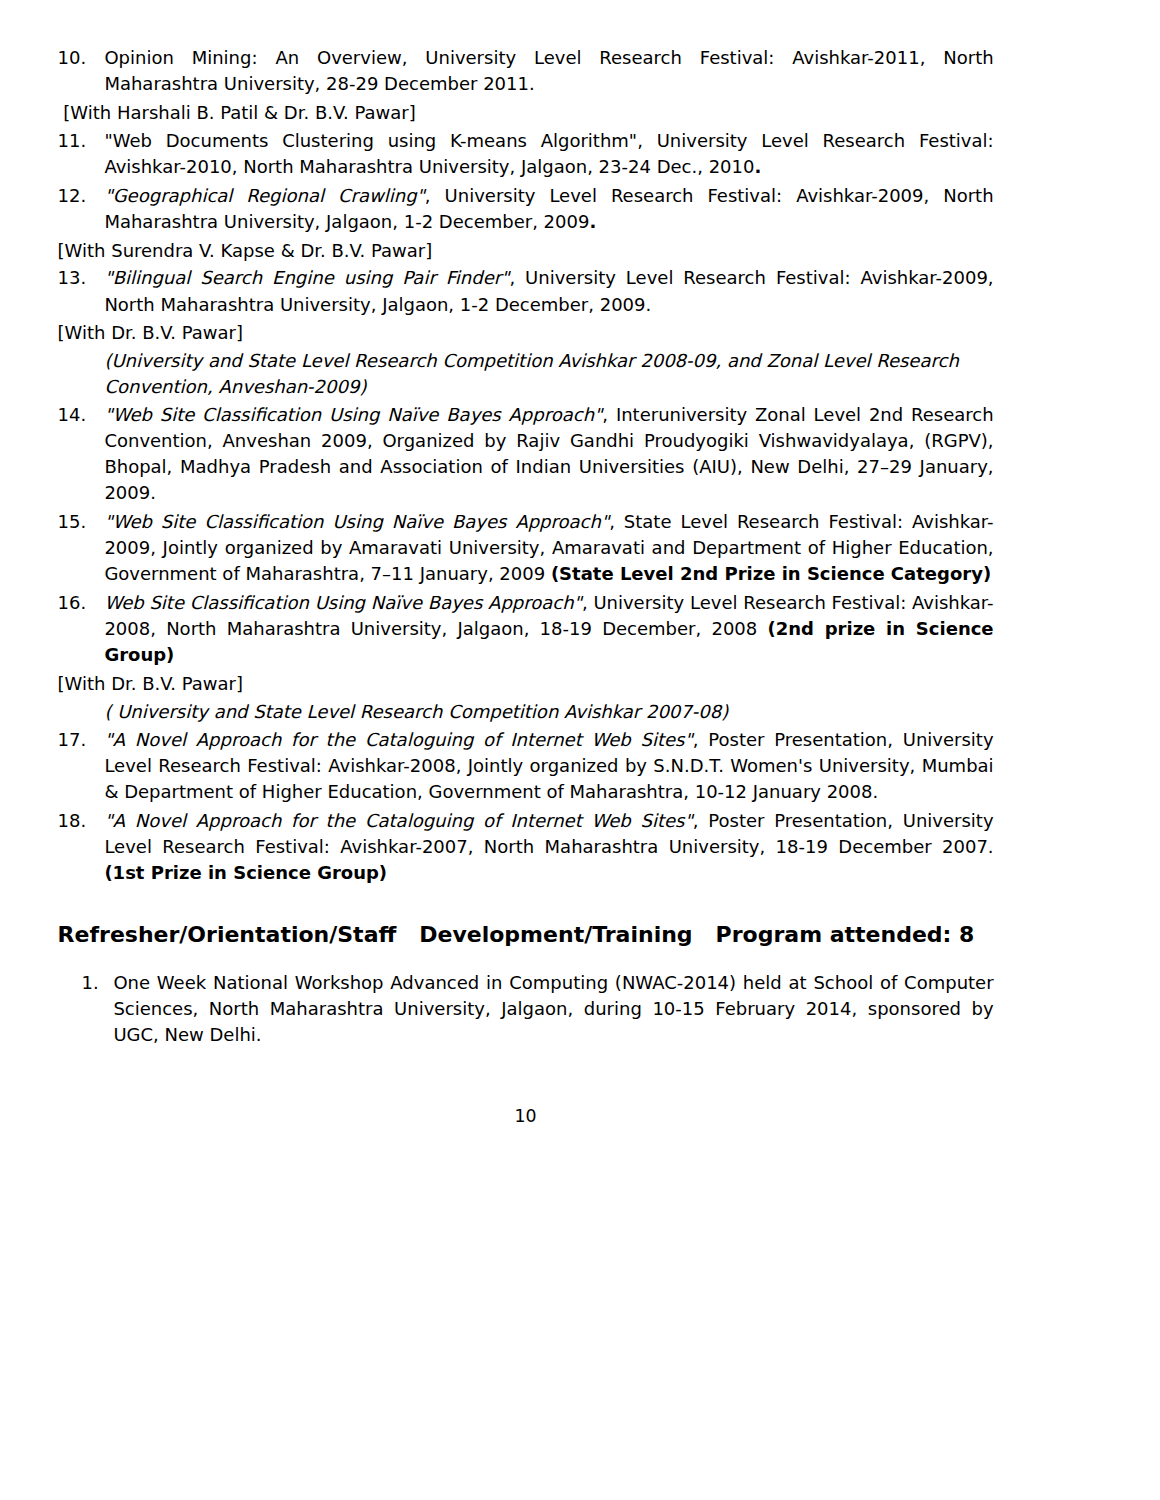10. Opinion Mining: An Overview, University Level Research Festival: Avishkar-2011, North Maharashtra University, 28-29 December 2011.
[With Harshali B. Patil & Dr. B.V. Pawar]
11."Web Documents Clustering using K-means Algorithm", University Level Research Festival: Avishkar-2010, North Maharashtra University, Jalgaon, 23-24 Dec., 2010.
12. "Geographical Regional Crawling", University Level Research Festival: Avishkar-2009, North Maharashtra University, Jalgaon, 1-2 December, 2009.
[With Surendra V. Kapse & Dr. B.V. Pawar]
13. "Bilingual Search Engine using Pair Finder", University Level Research Festival: Avishkar-2009, North Maharashtra University, Jalgaon, 1-2 December, 2009.
[With Dr. B.V. Pawar]
(University and State Level Research Competition Avishkar 2008-09, and Zonal Level Research Convention, Anveshan-2009)
14. "Web Site Classification Using Naïve Bayes Approach", Interuniversity Zonal Level 2nd Research Convention, Anveshan 2009, Organized by Rajiv Gandhi Proudyogiki Vishwavidyalaya, (RGPV), Bhopal, Madhya Pradesh and Association of Indian Universities (AIU), New Delhi, 27–29 January, 2009.
15. "Web Site Classification Using Naïve Bayes Approach", State Level Research Festival: Avishkar-2009, Jointly organized by Amaravati University, Amaravati and Department of Higher Education, Government of Maharashtra, 7–11 January, 2009 (State Level 2nd Prize in Science Category)
16. Web Site Classification Using Naïve Bayes Approach", University Level Research Festival: Avishkar-2008, North Maharashtra University, Jalgaon, 18-19 December, 2008 (2nd prize in Science Group)
[With Dr. B.V. Pawar]
( University and State Level Research Competition Avishkar 2007-08)
17. "A Novel Approach for the Cataloguing of Internet Web Sites", Poster Presentation, University Level Research Festival: Avishkar-2008, Jointly organized by S.N.D.T. Women's University, Mumbai & Department of Higher Education, Government of Maharashtra, 10-12 January 2008.
18. "A Novel Approach for the Cataloguing of Internet Web Sites", Poster Presentation, University Level Research Festival: Avishkar-2007, North Maharashtra University, 18-19 December 2007. (1st Prize in Science Group)
Refresher/Orientation/Staff Development/Training Program attended: 8
One Week National Workshop Advanced in Computing (NWAC-2014) held at School of Computer Sciences, North Maharashtra University, Jalgaon, during 10-15 February 2014, sponsored by UGC, New Delhi.
10